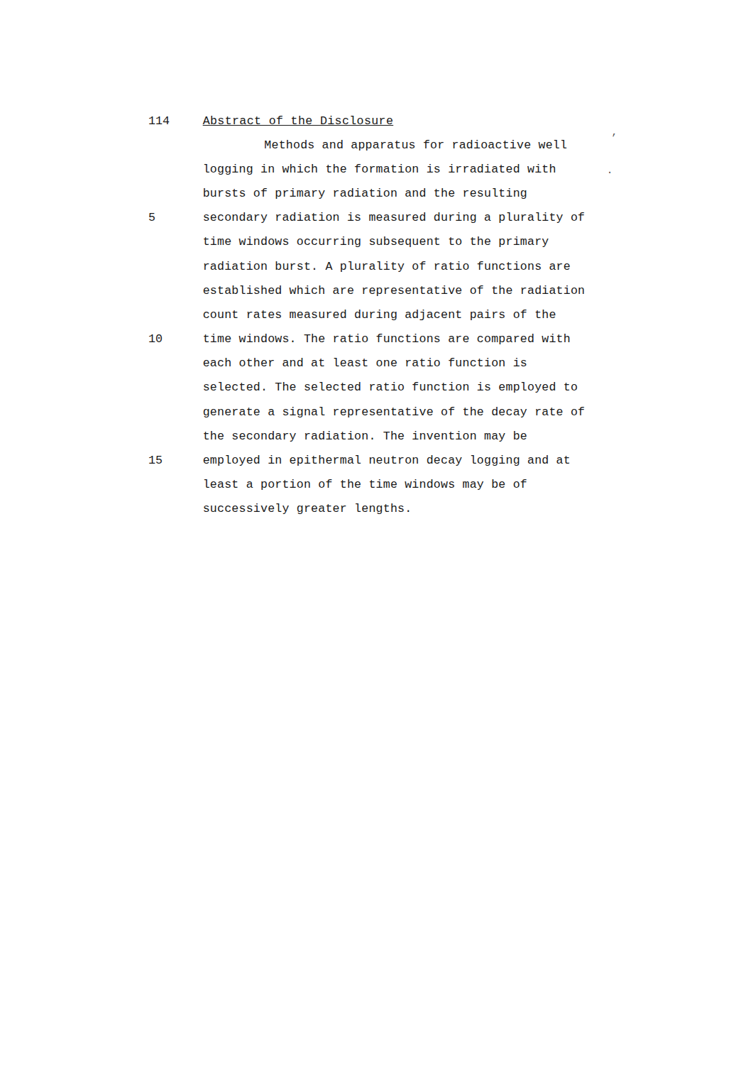’ .
114 5 10 15
Abstract of the Disclosure
Methods and apparatus for radioactive well logging in which the formation is irradiated with bursts of primary radiation and the resulting secondary radiation is measured during a plurality of time windows occurring subsequent to the primary radiation burst. A plurality of ratio functions are established which are representative of the radiation count rates measured during adjacent pairs of the time windows. The ratio functions are compared with each other and at least one ratio function is selected. The selected ratio function is employed to generate a signal representative of the decay rate of the secondary radiation. The invention may be employed in epithermal neutron decay logging and at least a portion of the time windows may be of successively greater lengths.